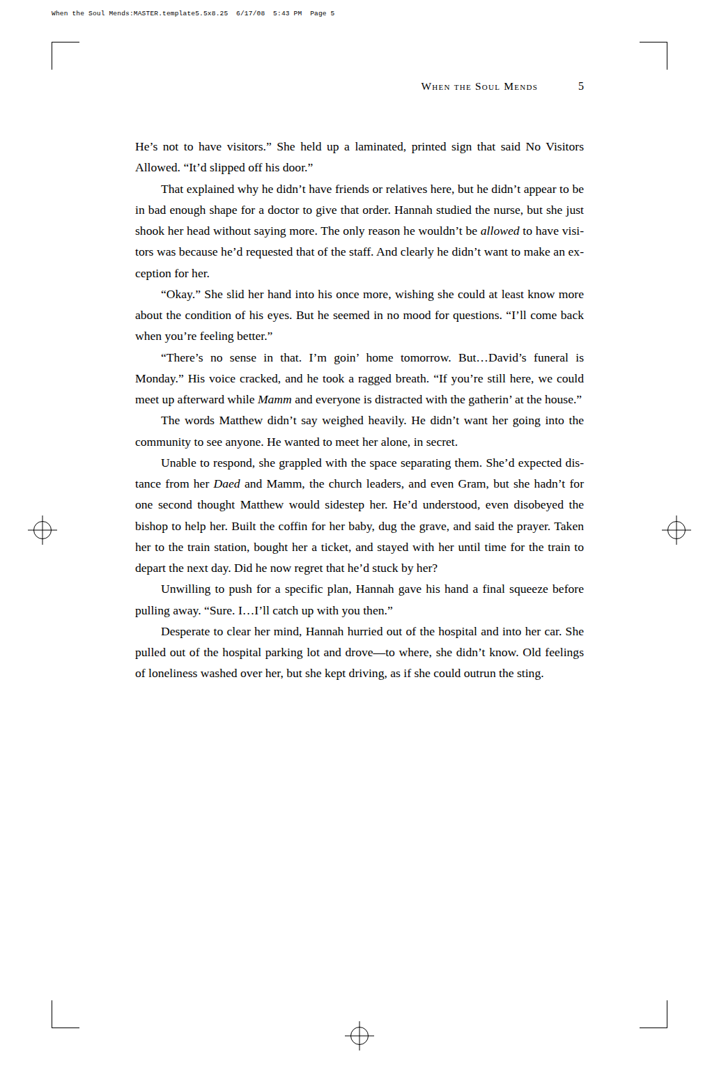When the Soul Mends:MASTER.template5.5x8.25 6/17/08 5:43 PM Page 5
When the Soul Mends 5
He’s not to have visitors.” She held up a laminated, printed sign that said No Visitors Allowed. “It’d slipped off his door.”
That explained why he didn’t have friends or relatives here, but he didn’t appear to be in bad enough shape for a doctor to give that order. Hannah studied the nurse, but she just shook her head without saying more. The only reason he wouldn’t be allowed to have visitors was because he’d requested that of the staff. And clearly he didn’t want to make an exception for her.
“Okay.” She slid her hand into his once more, wishing she could at least know more about the condition of his eyes. But he seemed in no mood for questions. “I’ll come back when you’re feeling better.”
“There’s no sense in that. I’m goin’ home tomorrow. But…David’s funeral is Monday.” His voice cracked, and he took a ragged breath. “If you’re still here, we could meet up afterward while Mamm and everyone is distracted with the gatherin’ at the house.”
The words Matthew didn’t say weighed heavily. He didn’t want her going into the community to see anyone. He wanted to meet her alone, in secret.
Unable to respond, she grappled with the space separating them. She’d expected distance from her Daed and Mamm, the church leaders, and even Gram, but she hadn’t for one second thought Matthew would sidestep her. He’d understood, even disobeyed the bishop to help her. Built the coffin for her baby, dug the grave, and said the prayer. Taken her to the train station, bought her a ticket, and stayed with her until time for the train to depart the next day. Did he now regret that he’d stuck by her?
Unwilling to push for a specific plan, Hannah gave his hand a final squeeze before pulling away. “Sure. I…I’ll catch up with you then.”
Desperate to clear her mind, Hannah hurried out of the hospital and into her car. She pulled out of the hospital parking lot and drove—to where, she didn’t know. Old feelings of loneliness washed over her, but she kept driving, as if she could outrun the sting.